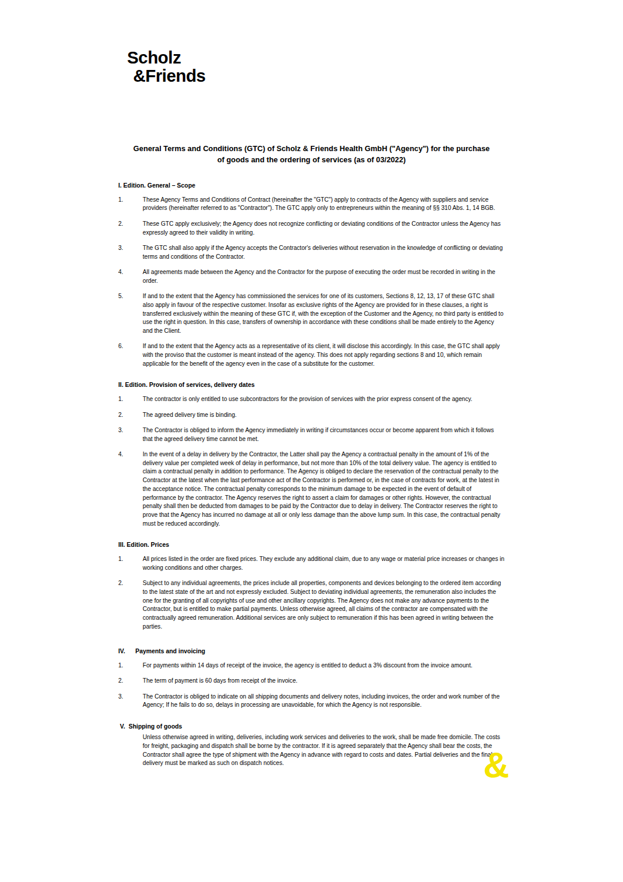Scholz &Friends
General Terms and Conditions (GTC) of Scholz & Friends Health GmbH ("Agency") for the purchase of goods and the ordering of services (as of 03/2022)
I. Edition. General – Scope
1. These Agency Terms and Conditions of Contract (hereinafter the "GTC") apply to contracts of the Agency with suppliers and service providers (hereinafter referred to as "Contractor"). The GTC apply only to entrepreneurs within the meaning of §§ 310 Abs. 1, 14 BGB.
2. These GTC apply exclusively; the Agency does not recognize conflicting or deviating conditions of the Contractor unless the Agency has expressly agreed to their validity in writing.
3. The GTC shall also apply if the Agency accepts the Contractor's deliveries without reservation in the knowledge of conflicting or deviating terms and conditions of the Contractor.
4. All agreements made between the Agency and the Contractor for the purpose of executing the order must be recorded in writing in the order.
5. If and to the extent that the Agency has commissioned the services for one of its customers, Sections 8, 12, 13, 17 of these GTC shall also apply in favour of the respective customer. Insofar as exclusive rights of the Agency are provided for in these clauses, a right is transferred exclusively within the meaning of these GTC if, with the exception of the Customer and the Agency, no third party is entitled to use the right in question. In this case, transfers of ownership in accordance with these conditions shall be made entirely to the Agency and the Client.
6. If and to the extent that the Agency acts as a representative of its client, it will disclose this accordingly. In this case, the GTC shall apply with the proviso that the customer is meant instead of the agency. This does not apply regarding sections 8 and 10, which remain applicable for the benefit of the agency even in the case of a substitute for the customer.
II. Edition. Provision of services, delivery dates
1. The contractor is only entitled to use subcontractors for the provision of services with the prior express consent of the agency.
2. The agreed delivery time is binding.
3. The Contractor is obliged to inform the Agency immediately in writing if circumstances occur or become apparent from which it follows that the agreed delivery time cannot be met.
4. In the event of a delay in delivery by the Contractor, the Latter shall pay the Agency a contractual penalty in the amount of 1% of the delivery value per completed week of delay in performance, but not more than 10% of the total delivery value. The agency is entitled to claim a contractual penalty in addition to performance. The Agency is obliged to declare the reservation of the contractual penalty to the Contractor at the latest when the last performance act of the Contractor is performed or, in the case of contracts for work, at the latest in the acceptance notice. The contractual penalty corresponds to the minimum damage to be expected in the event of default of performance by the contractor. The Agency reserves the right to assert a claim for damages or other rights. However, the contractual penalty shall then be deducted from damages to be paid by the Contractor due to delay in delivery. The Contractor reserves the right to prove that the Agency has incurred no damage at all or only less damage than the above lump sum. In this case, the contractual penalty must be reduced accordingly.
III. Edition. Prices
1. All prices listed in the order are fixed prices. They exclude any additional claim, due to any wage or material price increases or changes in working conditions and other charges.
2. Subject to any individual agreements, the prices include all properties, components and devices belonging to the ordered item according to the latest state of the art and not expressly excluded. Subject to deviating individual agreements, the remuneration also includes the one for the granting of all copyrights of use and other ancillary copyrights. The Agency does not make any advance payments to the Contractor, but is entitled to make partial payments. Unless otherwise agreed, all claims of the contractor are compensated with the contractually agreed remuneration. Additional services are only subject to remuneration if this has been agreed in writing between the parties.
IV. Payments and invoicing
1. For payments within 14 days of receipt of the invoice, the agency is entitled to deduct a 3% discount from the invoice amount.
2. The term of payment is 60 days from receipt of the invoice.
3. The Contractor is obliged to indicate on all shipping documents and delivery notes, including invoices, the order and work number of the Agency; If he fails to do so, delays in processing are unavoidable, for which the Agency is not responsible.
V. Shipping of goods
Unless otherwise agreed in writing, deliveries, including work services and deliveries to the work, shall be made free domicile. The costs for freight, packaging and dispatch shall be borne by the contractor. If it is agreed separately that the Agency shall bear the costs, the Contractor shall agree the type of shipment with the Agency in advance with regard to costs and dates. Partial deliveries and the final delivery must be marked as such on dispatch notices.
&